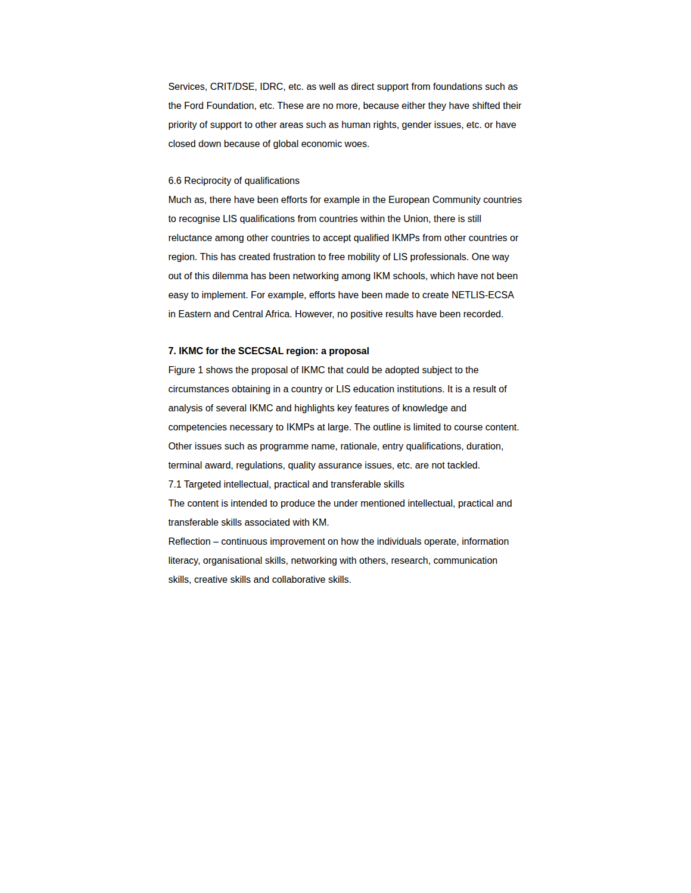Services, CRIT/DSE, IDRC, etc. as well as direct support from foundations such as the Ford Foundation, etc. These are no more, because either they have shifted their priority of support to other areas such as human rights, gender issues, etc. or have closed down because of global economic woes.
6.6 Reciprocity of qualifications
Much as, there have been efforts for example in the European Community countries to recognise LIS qualifications from countries within the Union, there is still reluctance among other countries to accept qualified IKMPs from other countries or region. This has created frustration to free mobility of LIS professionals. One way out of this dilemma has been networking among IKM schools, which have not been easy to implement. For example, efforts have been made to create NETLIS-ECSA in Eastern and Central Africa. However, no positive results have been recorded.
7. IKMC for the SCECSAL region: a proposal
Figure 1 shows the proposal of IKMC that could be adopted subject to the circumstances obtaining in a country or LIS education institutions. It is a result of analysis of several IKMC and highlights key features of knowledge and competencies necessary to IKMPs at large. The outline is limited to course content. Other issues such as programme name, rationale, entry qualifications, duration, terminal award, regulations, quality assurance issues, etc. are not tackled.
7.1 Targeted intellectual, practical and transferable skills
The content is intended to produce the under mentioned intellectual, practical and transferable skills associated with KM.
Reflection – continuous improvement on how the individuals operate, information literacy, organisational skills, networking with others, research, communication skills, creative skills and collaborative skills.